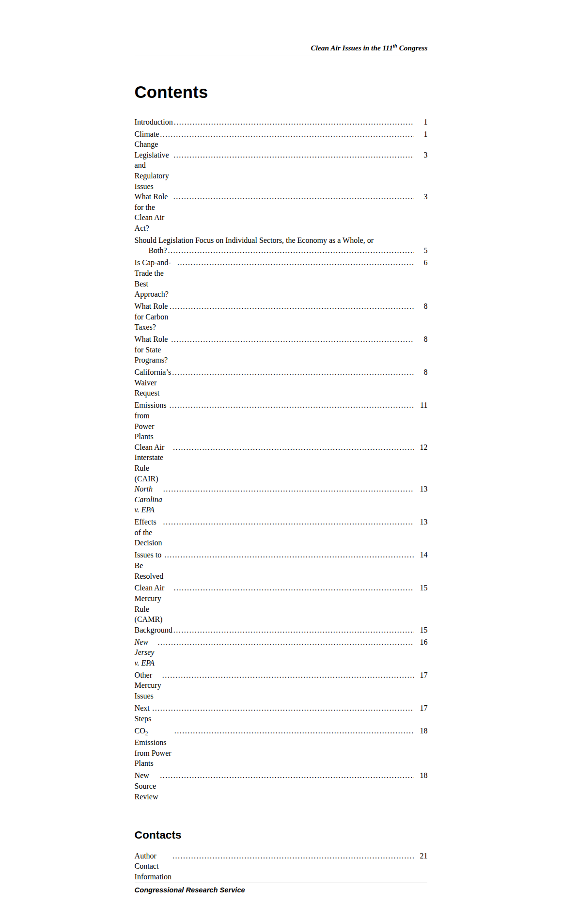Clean Air Issues in the 111th Congress
Contents
Introduction 1
Climate Change 1
Legislative and Regulatory Issues 3
What Role for the Clean Air Act? 3
Should Legislation Focus on Individual Sectors, the Economy as a Whole, or
Both? 5
Is Cap-and-Trade the Best Approach? 6
What Role for Carbon Taxes? 8
What Role for State Programs? 8
California’s Waiver Request 8
Emissions from Power Plants 11
Clean Air Interstate Rule (CAIR) 12
North Carolina v. EPA 13
Effects of the Decision 13
Issues to Be Resolved 14
Clean Air Mercury Rule (CAMR) 15
Background 15
New Jersey v. EPA 16
Other Mercury Issues 17
Next Steps 17
CO2 Emissions from Power Plants 18
New Source Review 18
Contacts
Author Contact Information 21
Congressional Research Service